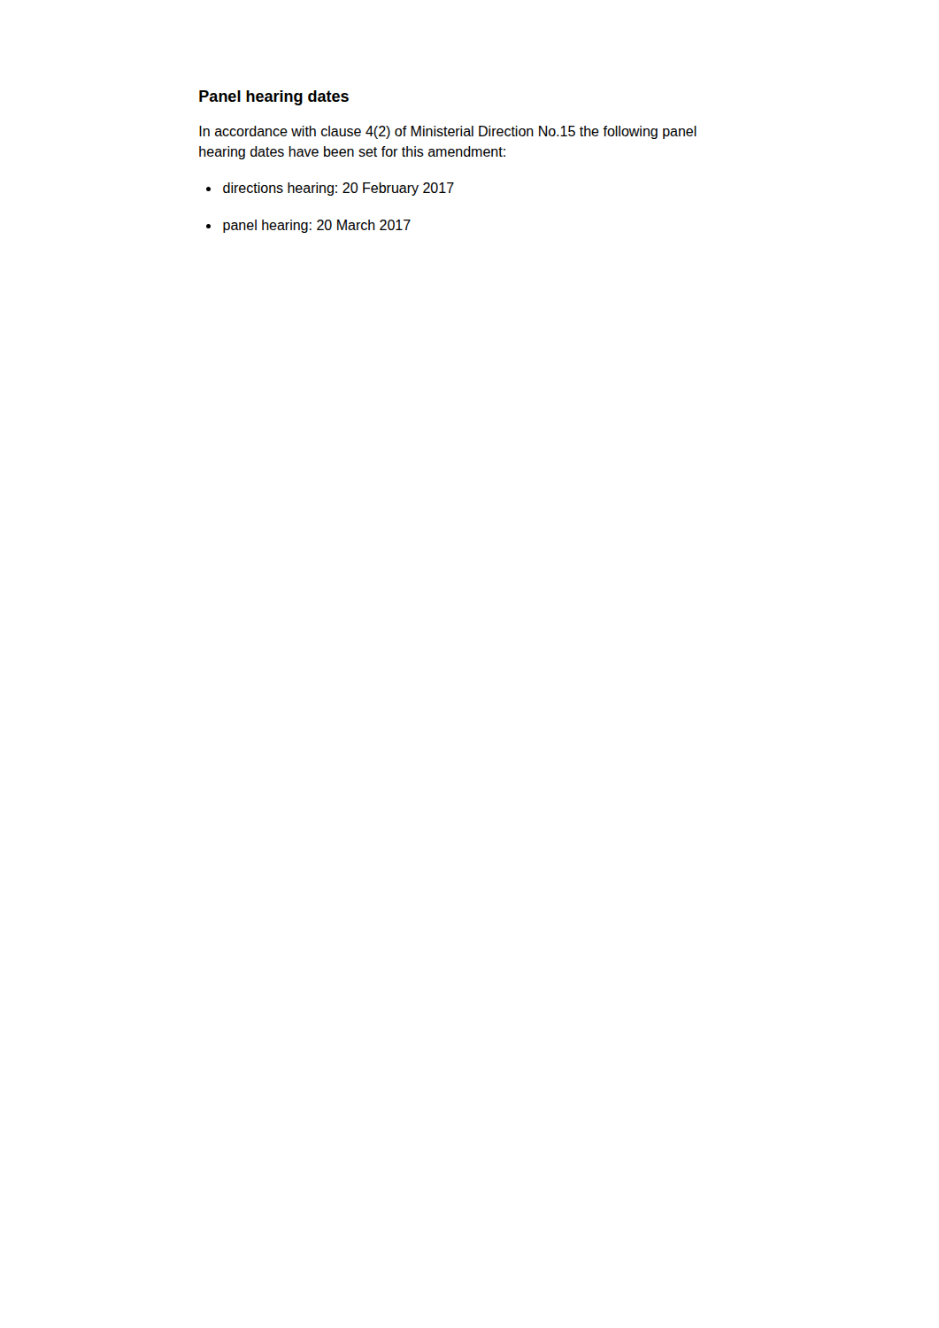Panel hearing dates
In accordance with clause 4(2) of Ministerial Direction No.15 the following panel hearing dates have been set for this amendment:
directions hearing: 20 February 2017
panel hearing: 20 March 2017